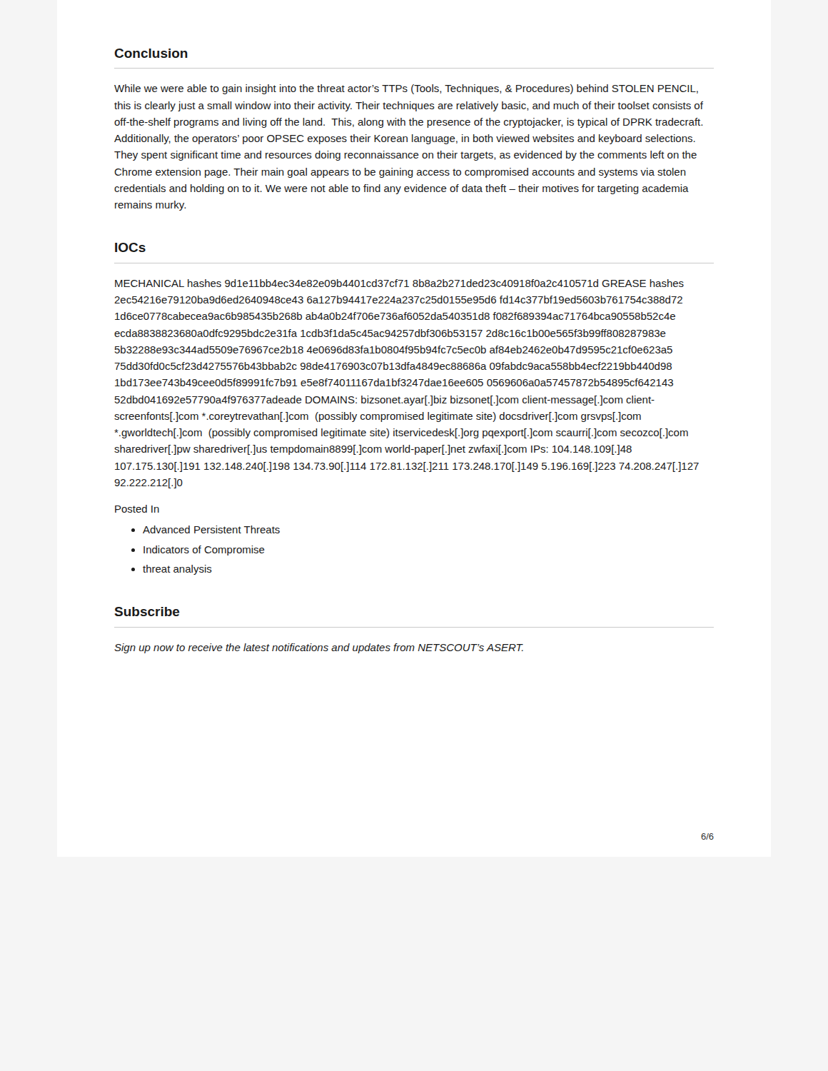Conclusion
While we were able to gain insight into the threat actor’s TTPs (Tools, Techniques, & Procedures) behind STOLEN PENCIL, this is clearly just a small window into their activity. Their techniques are relatively basic, and much of their toolset consists of off-the-shelf programs and living off the land. This, along with the presence of the cryptojacker, is typical of DPRK tradecraft. Additionally, the operators’ poor OPSEC exposes their Korean language, in both viewed websites and keyboard selections. They spent significant time and resources doing reconnaissance on their targets, as evidenced by the comments left on the Chrome extension page. Their main goal appears to be gaining access to compromised accounts and systems via stolen credentials and holding on to it. We were not able to find any evidence of data theft – their motives for targeting academia remains murky.
IOCs
MECHANICAL hashes 9d1e11bb4ec34e82e09b4401cd37cf71 8b8a2b271ded23c40918f0a2c410571d GREASE hashes 2ec54216e79120ba9d6ed2640948ce43 6a127b94417e224a237c25d0155e95d6 fd14c377bf19ed5603b761754c388d72 1d6ce0778cabecea9ac6b985435b268b ab4a0b24f706e736af6052da540351d8 f082f689394ac71764bca90558b52c4e ecda8838823680a0dfc9295bdc2e31fa 1cdb3f1da5c45ac94257dbf306b53157 2d8c16c1b00e565f3b99ff808287983e 5b32288e93c344ad5509e76967ce2b18 4e0696d83fa1b0804f95b94fc7c5ec0b af84eb2462e0b47d9595c21cf0e623a5 75dd30fd0c5cf23d4275576b43bbab2c 98de4176903c07b13dfa4849ec88686a 09fabdc9aca558bb4ecf2219bb440d98 1bd173ee743b49cee0d5f89991fc7b91 e5e8f74011167da1bf3247dae16ee605 0569606a0a57457872b54895cf642143 52dbd041692e57790a4f976377adeade DOMAINS: bizsonet.ayar[.]biz bizsonet[.]com client-message[.]com client-screenfonts[.]com *.coreytrevathan[.]com (possibly compromised legitimate site) docsdriver[.]com grsvps[.]com *.gworldtech[.]com (possibly compromised legitimate site) itservicedesk[.]org pqexport[.]com scaurri[.]com secozco[.]com sharedriver[.]pw sharedriver[.]us tempdomain8899[.]com world-paper[.]net zwfaxi[.]com IPs: 104.148.109[.]48 107.175.130[.]191 132.148.240[.]198 134.73.90[.]114 172.81.132[.]211 173.248.170[.]149 5.196.169[.]223 74.208.247[.]127 92.222.212[.]0
Posted In
Advanced Persistent Threats
Indicators of Compromise
threat analysis
Subscribe
Sign up now to receive the latest notifications and updates from NETSCOUT’s ASERT.
6/6